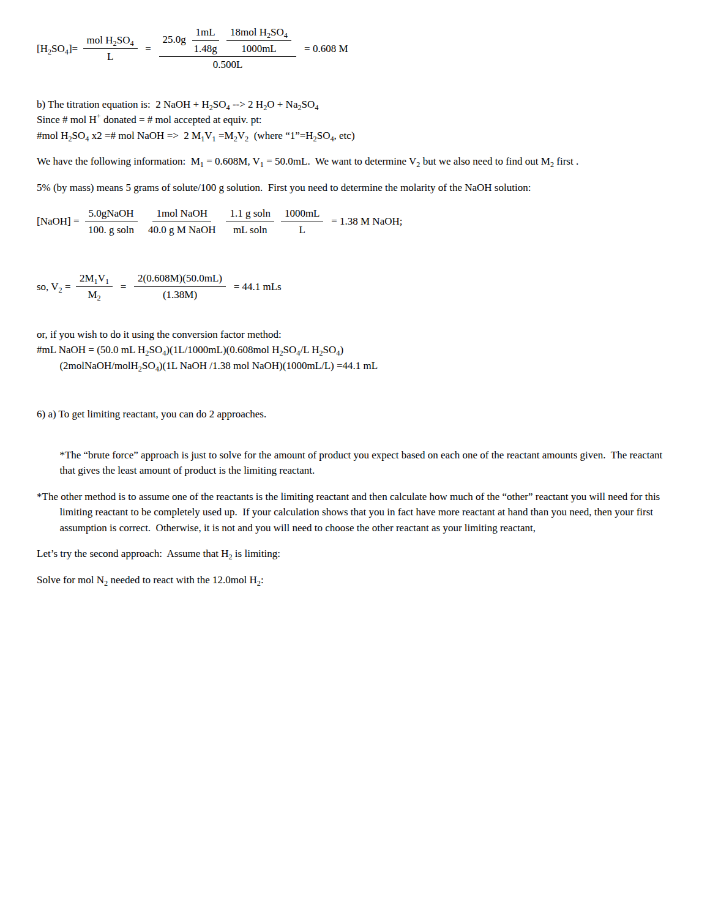[H2SO4]= mol H2SO4 L = 25.0g 1mL 1.48g 18mol H2SO4 1000mL 0.500L = 0.608 M
b) The titration equation is: 2 NaOH + H2SO4 --> 2 H2O + Na2SO4
Since # mol H+ donated = # mol accepted at equiv. pt:
#mol H2SO4 x2 =# mol NaOH => 2 M1V1 =M2V2 (where “1”=H2SO4, etc)
We have the following information: M1 = 0.608M, V1 = 50.0mL. We want to determine V2 but we also need to find out M2 first .
5% (by mass) means 5 grams of solute/100 g solution. First you need to determine the molarity of the NaOH solution:
[NaOH] = 5.0gNaOH 100. g soln 1mol NaOH 40.0 g M NaOH 1.1 g soln mL soln 1000mL L = 1.38 M NaOH;
so, V2 = 2M1V1 M2 = 2(0.608M)(50.0mL) (1.38M) = 44.1 mLs
or, if you wish to do it using the conversion factor method:
#mL NaOH = (50.0 mL H2SO4)(1L/1000mL)(0.608mol H2SO4/L H2SO4)
(2molNaOH/molH2SO4)(1L NaOH /1.38 mol NaOH)(1000mL/L) =44.1 mL
6) a) To get limiting reactant, you can do 2 approaches.
*The “brute force” approach is just to solve for the amount of product you expect based on each one of the reactant amounts given. The reactant that gives the least amount of product is the limiting reactant.
*The other method is to assume one of the reactants is the limiting reactant and then calculate how much of the “other” reactant you will need for this limiting reactant to be completely used up. If your calculation shows that you in fact have more reactant at hand than you need, then your first assumption is correct. Otherwise, it is not and you will need to choose the other reactant as your limiting reactant,
Let’s try the second approach: Assume that H2 is limiting:
Solve for mol N2 needed to react with the 12.0mol H2: